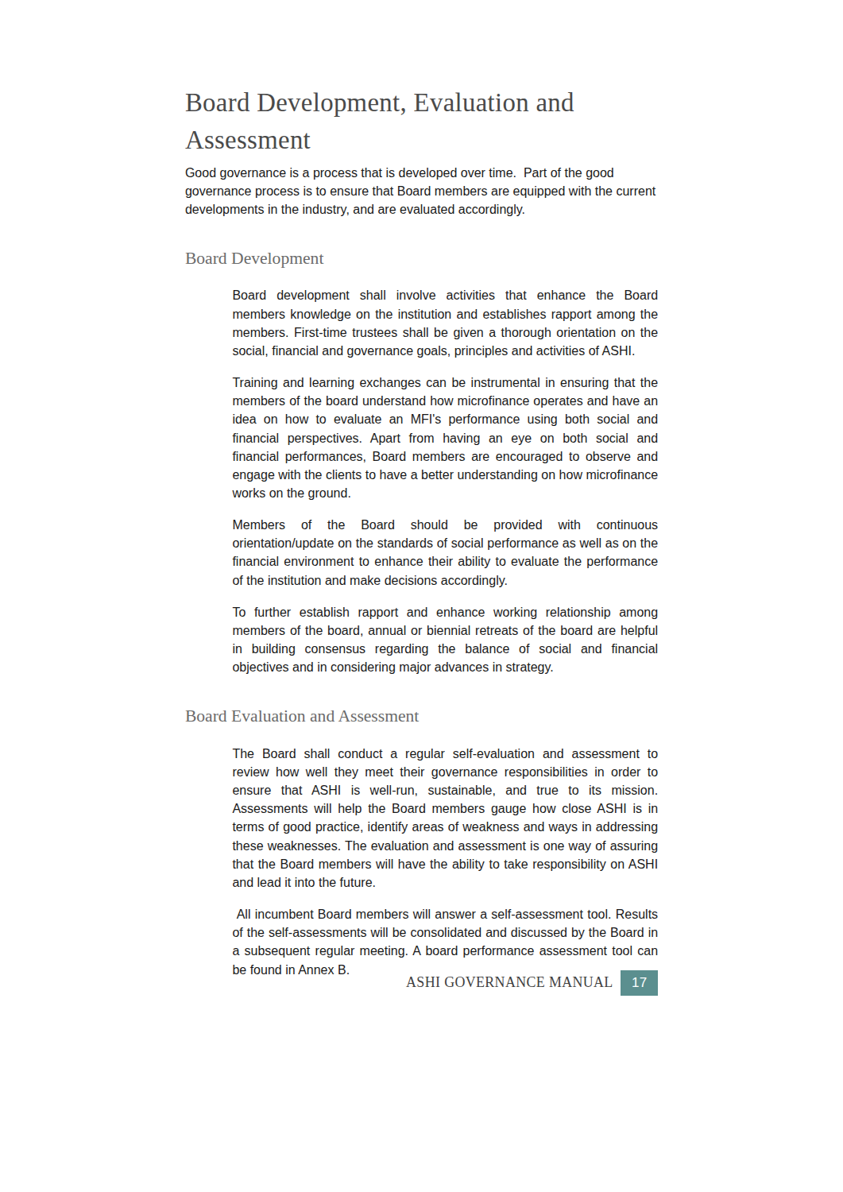Board Development, Evaluation and Assessment
Good governance is a process that is developed over time. Part of the good governance process is to ensure that Board members are equipped with the current developments in the industry, and are evaluated accordingly.
Board Development
Board development shall involve activities that enhance the Board members knowledge on the institution and establishes rapport among the members. First-time trustees shall be given a thorough orientation on the social, financial and governance goals, principles and activities of ASHI.
Training and learning exchanges can be instrumental in ensuring that the members of the board understand how microfinance operates and have an idea on how to evaluate an MFI's performance using both social and financial perspectives. Apart from having an eye on both social and financial performances, Board members are encouraged to observe and engage with the clients to have a better understanding on how microfinance works on the ground.
Members of the Board should be provided with continuous orientation/update on the standards of social performance as well as on the financial environment to enhance their ability to evaluate the performance of the institution and make decisions accordingly.
To further establish rapport and enhance working relationship among members of the board, annual or biennial retreats of the board are helpful in building consensus regarding the balance of social and financial objectives and in considering major advances in strategy.
Board Evaluation and Assessment
The Board shall conduct a regular self-evaluation and assessment to review how well they meet their governance responsibilities in order to ensure that ASHI is well-run, sustainable, and true to its mission. Assessments will help the Board members gauge how close ASHI is in terms of good practice, identify areas of weakness and ways in addressing these weaknesses. The evaluation and assessment is one way of assuring that the Board members will have the ability to take responsibility on ASHI and lead it into the future.
All incumbent Board members will answer a self-assessment tool. Results of the self-assessments will be consolidated and discussed by the Board in a subsequent regular meeting. A board performance assessment tool can be found in Annex B.
ASHI GOVERNANCE MANUAL 17